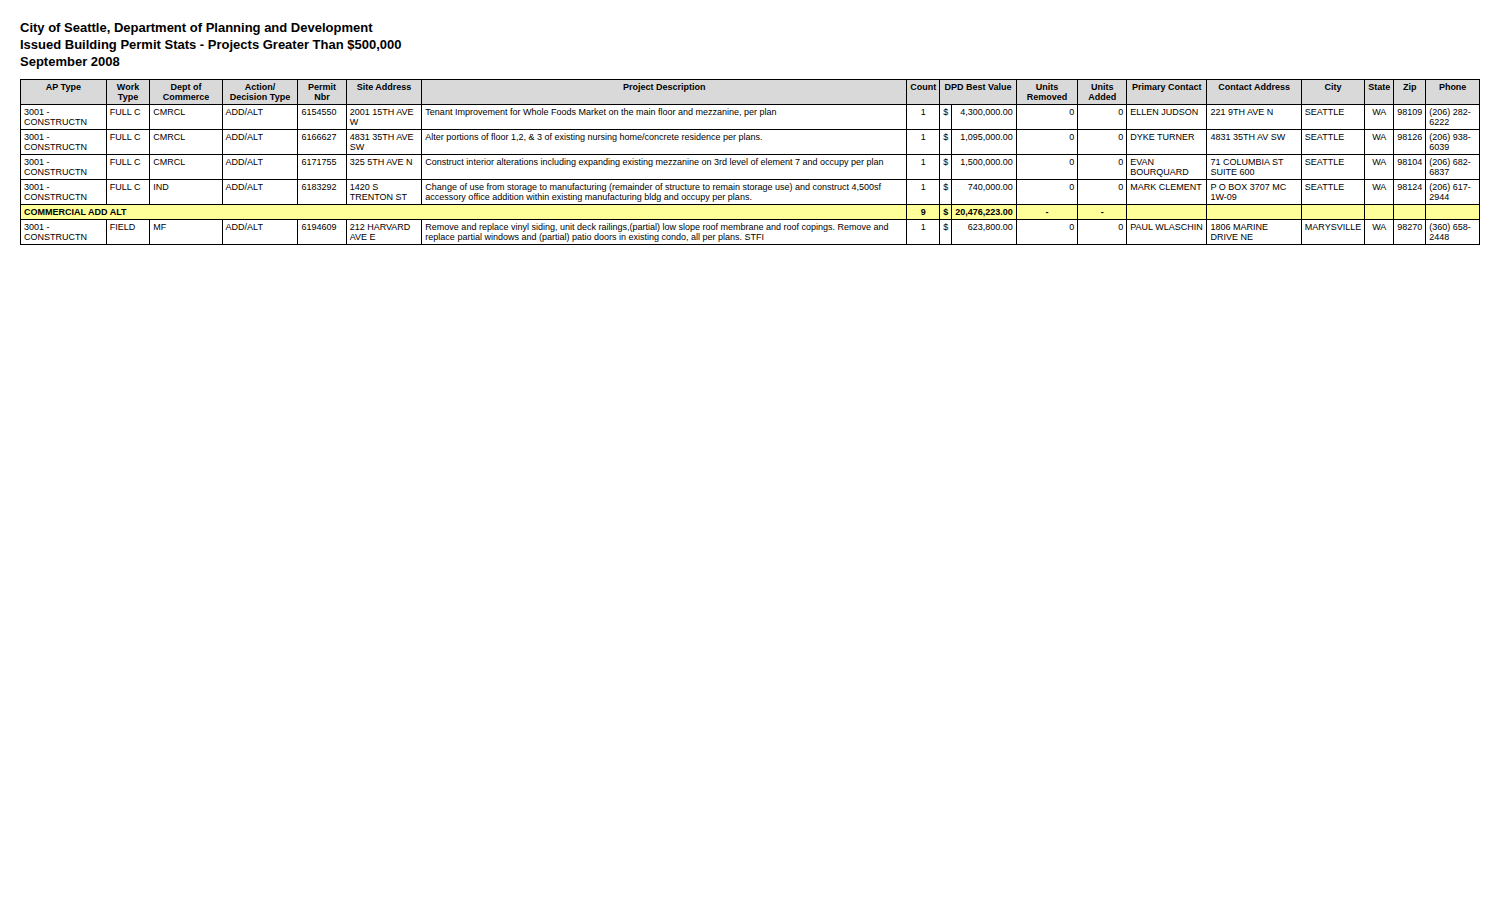City of Seattle, Department of Planning and Development
Issued Building Permit Stats - Projects Greater Than $500,000
September 2008
| AP Type | Work Type | Dept of Commerce | Action/ Decision Type | Permit Nbr | Site Address | Project Description | Count | DPD Best Value | Units Removed | Units Added | Primary Contact | Contact Address | City | State | Zip | Phone |
| --- | --- | --- | --- | --- | --- | --- | --- | --- | --- | --- | --- | --- | --- | --- | --- | --- |
| 3001 - CONSTRUCTN | FULL C | CMRCL | ADD/ALT | 6154550 | 2001 15TH AVE W | Tenant Improvement for Whole Foods Market on the main floor and mezzanine, per plan | 1 | $ | 4,300,000.00 | 0 | 0 | ELLEN JUDSON | 221 9TH AVE N | SEATTLE | WA | 98109 | (206) 282-6222 |
| 3001 - CONSTRUCTN | FULL C | CMRCL | ADD/ALT | 6166627 | 4831 35TH AVE SW | Alter portions of floor 1,2, & 3 of existing nursing home/concrete residence per plans. | 1 | $ | 1,095,000.00 | 0 | 0 | DYKE TURNER | 4831 35TH AV SW | SEATTLE | WA | 98126 | (206) 938-6039 |
| 3001 - CONSTRUCTN | FULL C | CMRCL | ADD/ALT | 6171755 | 325 5TH AVE N | Construct interior alterations including expanding existing mezzanine on 3rd level of element 7 and occupy per plan | 1 | $ | 1,500,000.00 | 0 | 0 | EVAN BOURQUARD | 71 COLUMBIA ST SUITE 600 | SEATTLE | WA | 98104 | (206) 682-6837 |
| 3001 - CONSTRUCTN | FULL C | IND | ADD/ALT | 6183292 | 1420 S TRENTON ST | Change of use from storage to manufacturing (remainder of structure to remain storage use) and construct 4,500sf accessory office addition within existing manufacturing bldg and occupy per plans. | 1 | $ | 740,000.00 | 0 | 0 | MARK CLEMENT | P O BOX 3707 MC 1W-09 | SEATTLE | WA | 98124 | (206) 617-2944 |
| COMMERCIAL ADD ALT | 9 | $ | 20,476,223.00 | - | - | | | | | | |
| 3001 - CONSTRUCTN | FIELD | MF | ADD/ALT | 6194609 | 212 HARVARD AVE E | Remove and replace vinyl siding, unit deck railings,(partial) low slope roof membrane and roof copings. Remove and replace partial windows and (partial) patio doors in existing condo, all per plans. STFI | 1 | $ | 623,800.00 | 0 | 0 | PAUL WLASCHIN | 1806 MARINE DRIVE NE | MARYSVILLE | WA | 98270 | (360) 658-2448 |